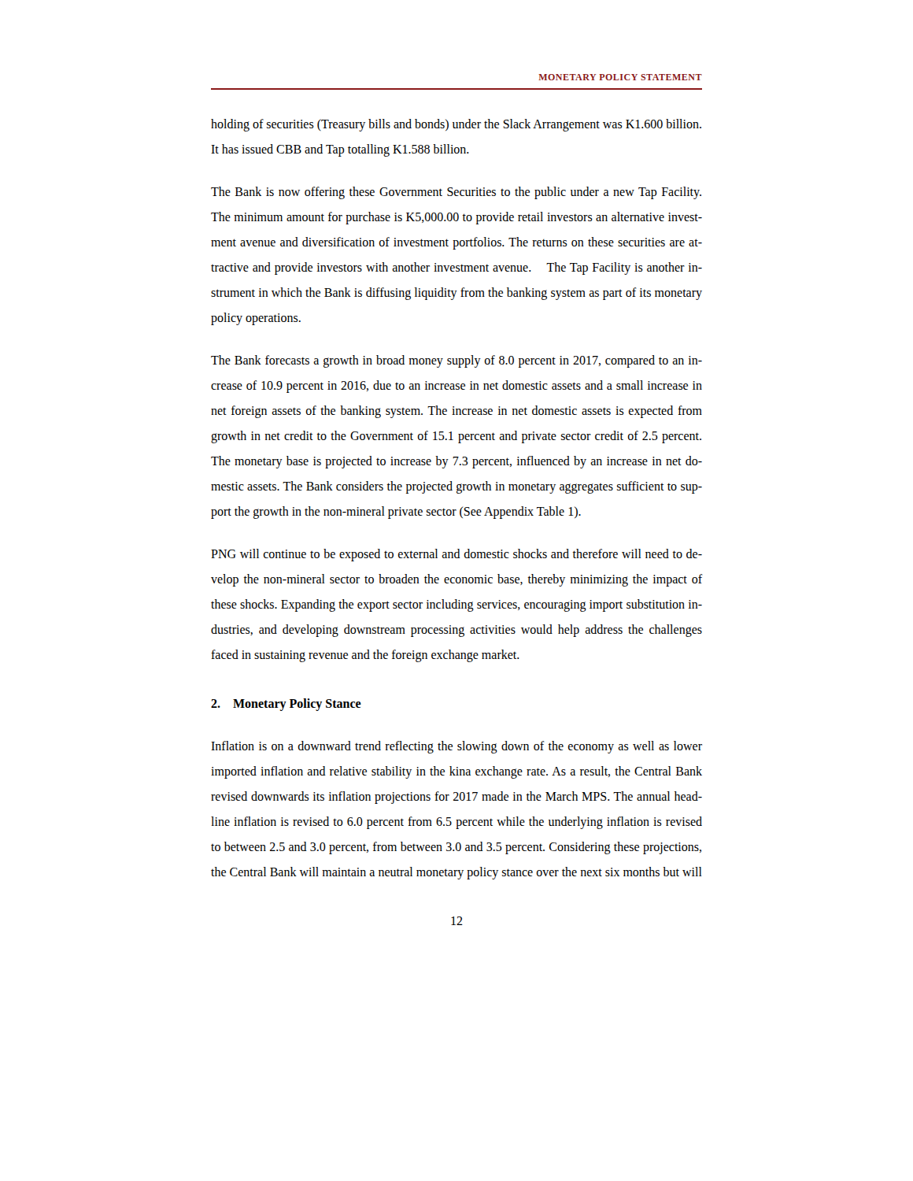MONETARY POLICY STATEMENT
holding of securities (Treasury bills and bonds) under the Slack Arrangement was K1.600 billion. It has issued CBB and Tap totalling K1.588 billion.
The Bank is now offering these Government Securities to the public under a new Tap Facility. The minimum amount for purchase is K5,000.00 to provide retail investors an alternative investment avenue and diversification of investment portfolios. The returns on these securities are attractive and provide investors with another investment avenue. The Tap Facility is another instrument in which the Bank is diffusing liquidity from the banking system as part of its monetary policy operations.
The Bank forecasts a growth in broad money supply of 8.0 percent in 2017, compared to an increase of 10.9 percent in 2016, due to an increase in net domestic assets and a small increase in net foreign assets of the banking system. The increase in net domestic assets is expected from growth in net credit to the Government of 15.1 percent and private sector credit of 2.5 percent. The monetary base is projected to increase by 7.3 percent, influenced by an increase in net domestic assets. The Bank considers the projected growth in monetary aggregates sufficient to support the growth in the non-mineral private sector (See Appendix Table 1).
PNG will continue to be exposed to external and domestic shocks and therefore will need to develop the non-mineral sector to broaden the economic base, thereby minimizing the impact of these shocks. Expanding the export sector including services, encouraging import substitution industries, and developing downstream processing activities would help address the challenges faced in sustaining revenue and the foreign exchange market.
2. Monetary Policy Stance
Inflation is on a downward trend reflecting the slowing down of the economy as well as lower imported inflation and relative stability in the kina exchange rate. As a result, the Central Bank revised downwards its inflation projections for 2017 made in the March MPS. The annual headline inflation is revised to 6.0 percent from 6.5 percent while the underlying inflation is revised to between 2.5 and 3.0 percent, from between 3.0 and 3.5 percent. Considering these projections, the Central Bank will maintain a neutral monetary policy stance over the next six months but will
12